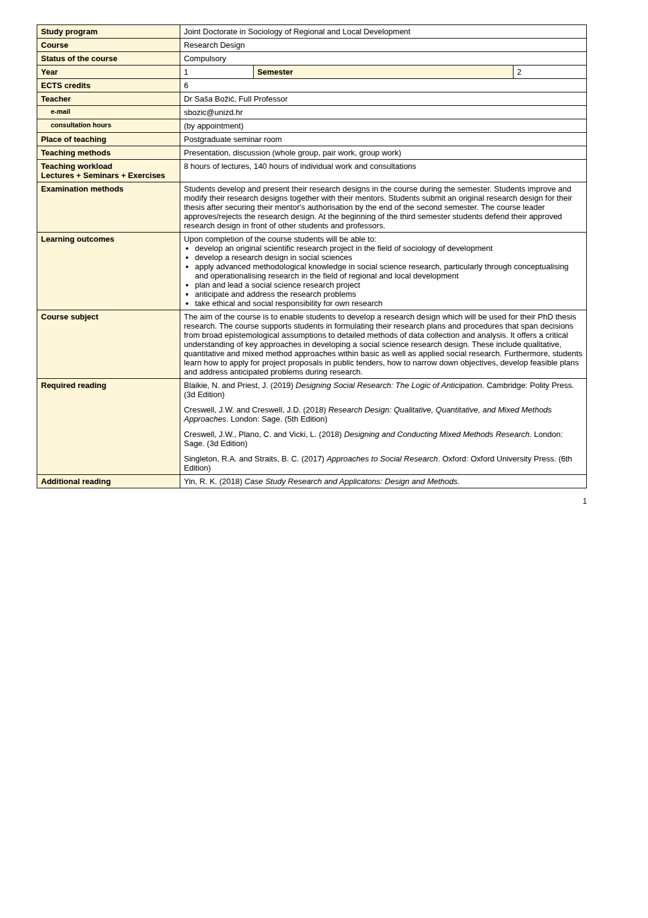| Study program | Joint Doctorate in Sociology of Regional and Local Development |
| Course | Research Design |
| Status of the course | Compulsory |
| Year | 1 | Semester | 2 |
| ECTS credits | 6 |
| Teacher | Dr Saša Božić, Full Professor |
| e-mail | sbozic@unizd.hr |
| consultation hours | (by appointment) |
| Place of teaching | Postgraduate seminar room |
| Teaching methods | Presentation, discussion (whole group, pair work, group work) |
| Teaching workload Lectures + Seminars + Exercises | 8 hours of lectures, 140 hours of individual work and consultations |
| Examination methods | Students develop and present their research designs in the course during the semester. Students improve and modify their research designs together with their mentors. Students submit an original research design for their thesis after securing their mentor's authorisation by the end of the second semester. The course leader approves/rejects the research design. At the beginning of the third semester students defend their approved research design in front of other students and professors. |
| Learning outcomes | Upon completion of the course students will be able to: develop an original scientific research project in the field of sociology of development develop a research design in social sciences apply advanced methodological knowledge in social science research, particularly through conceptualising and operationalising research in the field of regional and local development plan and lead a social science research project anticipate and address the research problems take ethical and social responsibility for own research |
| Course subject | The aim of the course is to enable students to develop a research design which will be used for their PhD thesis research. The course supports students in formulating their research plans and procedures that span decisions from broad epistemological assumptions to detailed methods of data collection and analysis. It offers a critical understanding of key approaches in developing a social science research design. These include qualitative, quantitative and mixed method approaches within basic as well as applied social research. Furthermore, students learn how to apply for project proposals in public tenders, how to narrow down objectives, develop feasible plans and address anticipated problems during research. |
| Required reading | Blaikie, N. and Priest, J. (2019) Designing Social Research: The Logic of Anticipation . Cambridge: Polity Press. (3d Edition) Creswell, J.W. and Creswell, J.D. (2018) Research Design: Qualitative, Quantitative, and Mixed Methods Approaches . London: Sage. (5th Edition) Creswell, J.W., Plano, C. and Vicki, L. (2018) Designing and Conducting Mixed Methods Research . London: Sage. (3d Edition) Singleton, R.A. and Straits, B. C. (2017) Approaches to Social Research . Oxford: Oxford University Press. (6th Edition) |
| Additional reading | Yin, R. K. (2018) Case Study Research and Applicatons: Design and Methods . |
1